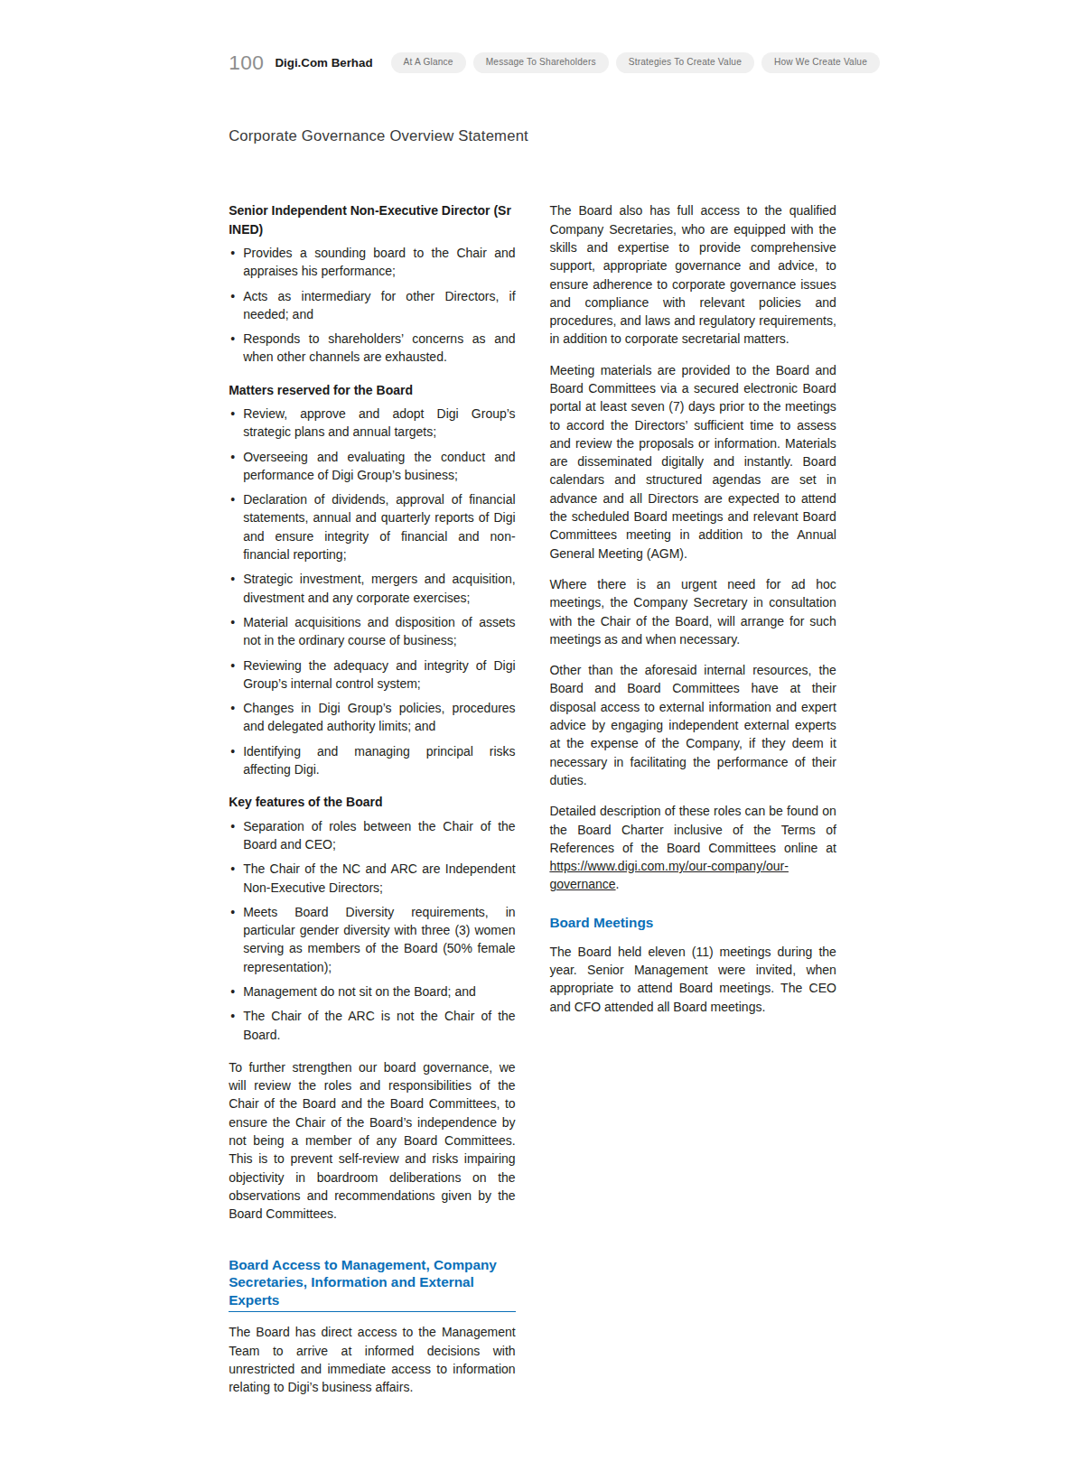100 Digi.Com Berhad
At A Glance Message To Shareholders Strategies To Create Value How We Create Value
Corporate Governance Overview Statement
Senior Independent Non-Executive Director (Sr INED)
Provides a sounding board to the Chair and appraises his performance;
Acts as intermediary for other Directors, if needed; and
Responds to shareholders’ concerns as and when other channels are exhausted.
Matters reserved for the Board
Review, approve and adopt Digi Group’s strategic plans and annual targets;
Overseeing and evaluating the conduct and performance of Digi Group’s business;
Declaration of dividends, approval of financial statements, annual and quarterly reports of Digi and ensure integrity of financial and non-financial reporting;
Strategic investment, mergers and acquisition, divestment and any corporate exercises;
Material acquisitions and disposition of assets not in the ordinary course of business;
Reviewing the adequacy and integrity of Digi Group’s internal control system;
Changes in Digi Group’s policies, procedures and delegated authority limits; and
Identifying and managing principal risks affecting Digi.
Key features of the Board
Separation of roles between the Chair of the Board and CEO;
The Chair of the NC and ARC are Independent Non-Executive Directors;
Meets Board Diversity requirements, in particular gender diversity with three (3) women serving as members of the Board (50% female representation);
Management do not sit on the Board; and
The Chair of the ARC is not the Chair of the Board.
To further strengthen our board governance, we will review the roles and responsibilities of the Chair of the Board and the Board Committees, to ensure the Chair of the Board’s independence by not being a member of any Board Committees. This is to prevent self-review and risks impairing objectivity in boardroom deliberations on the observations and recommendations given by the Board Committees.
Board Access to Management, Company Secretaries, Information and External Experts
The Board has direct access to the Management Team to arrive at informed decisions with unrestricted and immediate access to information relating to Digi’s business affairs.
The Board also has full access to the qualified Company Secretaries, who are equipped with the skills and expertise to provide comprehensive support, appropriate governance and advice, to ensure adherence to corporate governance issues and compliance with relevant policies and procedures, and laws and regulatory requirements, in addition to corporate secretarial matters.
Meeting materials are provided to the Board and Board Committees via a secured electronic Board portal at least seven (7) days prior to the meetings to accord the Directors’ sufficient time to assess and review the proposals or information. Materials are disseminated digitally and instantly. Board calendars and structured agendas are set in advance and all Directors are expected to attend the scheduled Board meetings and relevant Board Committees meeting in addition to the Annual General Meeting (AGM).
Where there is an urgent need for ad hoc meetings, the Company Secretary in consultation with the Chair of the Board, will arrange for such meetings as and when necessary.
Other than the aforesaid internal resources, the Board and Board Committees have at their disposal access to external information and expert advice by engaging independent external experts at the expense of the Company, if they deem it necessary in facilitating the performance of their duties.
Detailed description of these roles can be found on the Board Charter inclusive of the Terms of References of the Board Committees online at https://www.digi.com.my/our-company/our-governance.
Board Meetings
The Board held eleven (11) meetings during the year. Senior Management were invited, when appropriate to attend Board meetings. The CEO and CFO attended all Board meetings.